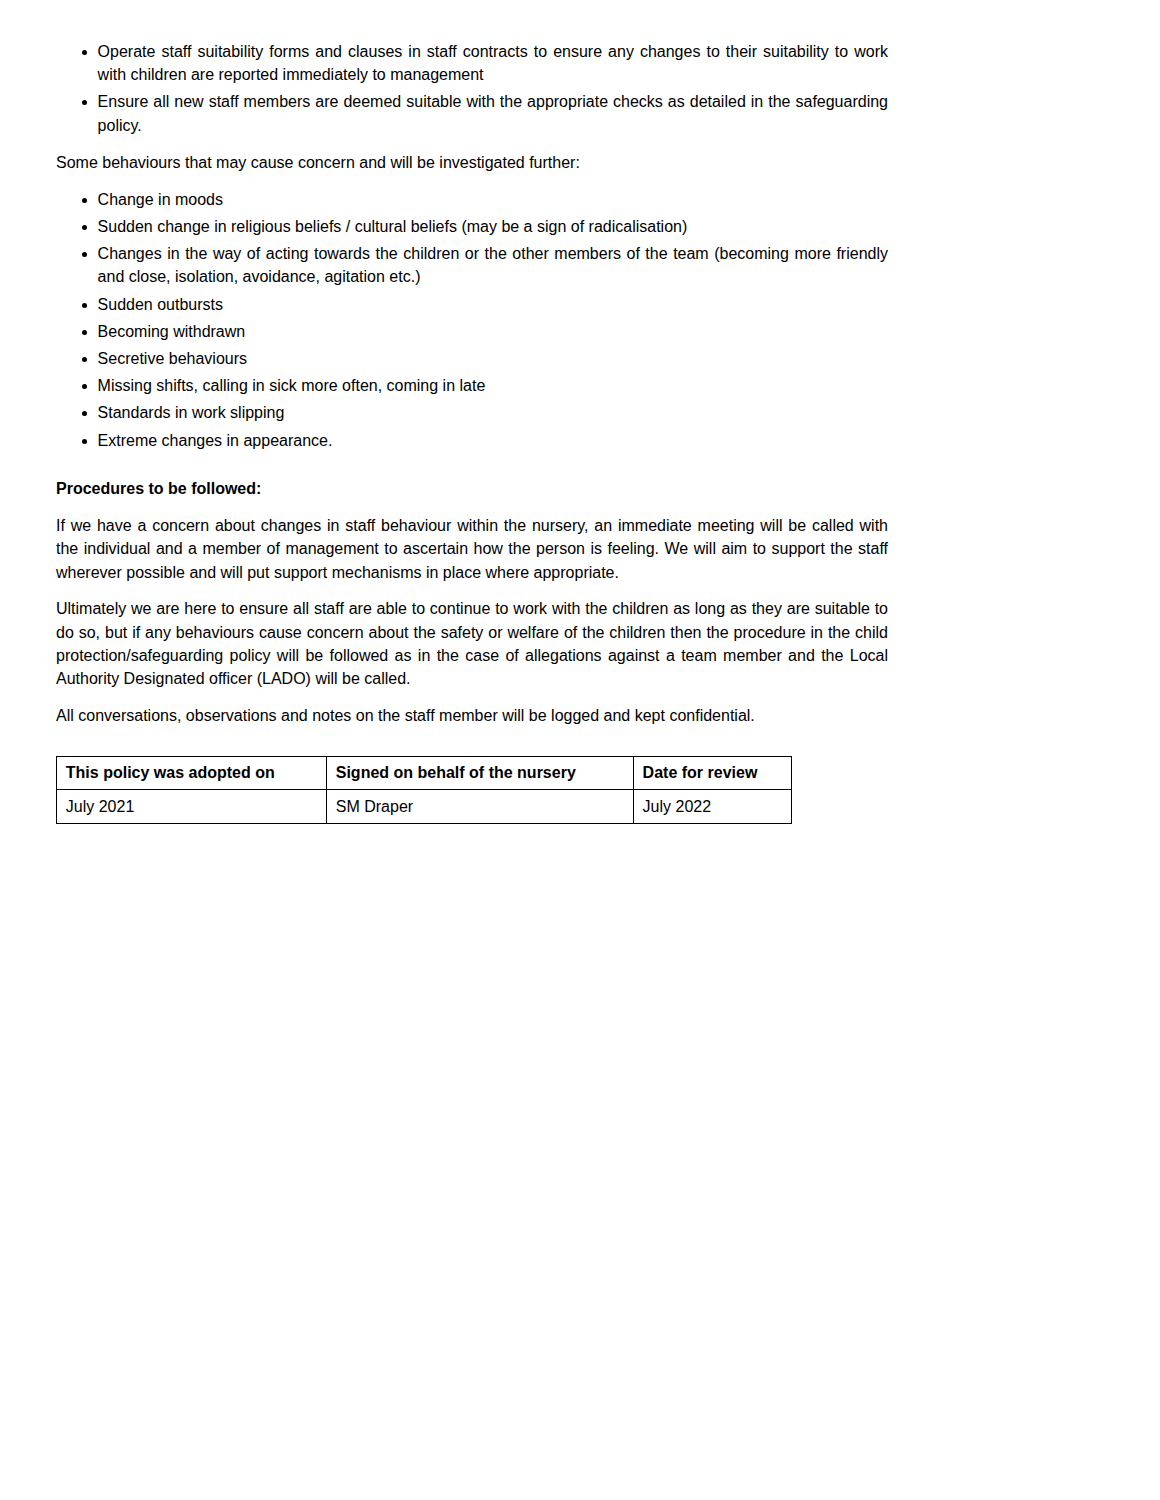Operate staff suitability forms and clauses in staff contracts to ensure any changes to their suitability to work with children are reported immediately to management
Ensure all new staff members are deemed suitable with the appropriate checks as detailed in the safeguarding policy.
Some behaviours that may cause concern and will be investigated further:
Change in moods
Sudden change in religious beliefs / cultural beliefs (may be a sign of radicalisation)
Changes in the way of acting towards the children or the other members of the team (becoming more friendly and close, isolation, avoidance, agitation etc.)
Sudden outbursts
Becoming withdrawn
Secretive behaviours
Missing shifts, calling in sick more often, coming in late
Standards in work slipping
Extreme changes in appearance.
Procedures to be followed:
If we have a concern about changes in staff behaviour within the nursery, an immediate meeting will be called with the individual and a member of management to ascertain how the person is feeling. We will aim to support the staff wherever possible and will put support mechanisms in place where appropriate.
Ultimately we are here to ensure all staff are able to continue to work with the children as long as they are suitable to do so, but if any behaviours cause concern about the safety or welfare of the children then the procedure in the child protection/safeguarding policy will be followed as in the case of allegations against a team member and the Local Authority Designated officer (LADO) will be called.
All conversations, observations and notes on the staff member will be logged and kept confidential.
| This policy was adopted on | Signed on behalf of the nursery | Date for review |
| --- | --- | --- |
| July 2021 | SM Draper | July 2022 |